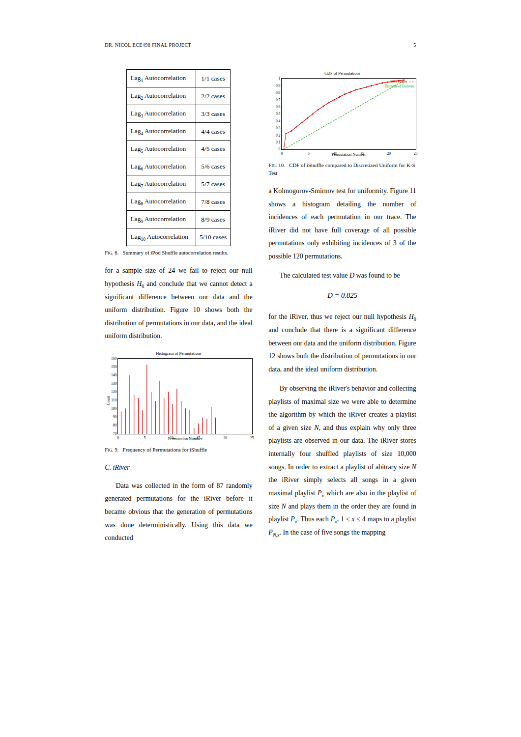Dr. Nicol ECE498 Final Project
5
| Lag 1 Autocorrelation | 1/1 cases |
| Lag 2 Autocorrelation | 2/2 cases |
| Lag 3 Autocorrelation | 3/3 cases |
| Lag 4 Autocorrelation | 4/4 cases |
| Lag 5 Autocorrelation | 4/5 cases |
| Lag 6 Autocorrelation | 5/6 cases |
| Lag 7 Autocorrelation | 5/7 cases |
| Lag 8 Autocorrelation | 7/8 cases |
| Lag 9 Autocorrelation | 8/9 cases |
| Lag 10 Autocorrelation | 5/10 cases |
Fig. 8. Summary of iPod Shuffle autocorrelation results.
for a sample size of 24 we fail to reject our null hypothesis H0 and conclude that we cannot detect a significant difference between our data and the uniform distribution. Figure 10 shows both the distribution of permutations in our data, and the ideal uniform distribution.
Histogram of Permutations
Count
70 80 90 100 110 120 130 140 150 160 0 5 10 15 20 25
Permutation Number
Fig. 9. Frequency of Permutations for iShuffle
C. iRiver
Data was collected in the form of 87 randomly generated permutations for the iRiver before it became obvious that the generation of permutations was done deterministically. Using this data we conducted
CDF of Permutations
Cumulative Probability
MP3 Player + +
Discretized Uniform
0 0.1 0.2 0.3 0.4 0.5 0.6 0.7 0.8 0.9 1 0 5 10 15 20 25
Permutation Number
Fig. 10. CDF of iShuffle compared to Discretized Uniform for K-S Test
a Kolmogorov-Smirnov test for uniformity. Figure 11 shows a histogram detailing the number of incidences of each permutation in our trace. The iRiver did not have full coverage of all possible permutations only exhibiting incidences of 3 of the possible 120 permutations.
The calculated test value D was found to be
D = 0.825
for the iRiver, thus we reject our null hypothesis H0 and conclude that there is a significant difference between our data and the uniform distribution. Figure 12 shows both the distribution of permutations in our data, and the ideal uniform distribution.
By observing the iRiver's behavior and collecting playlists of maximal size we were able to determine the algorithm by which the iRiver creates a playlist of a given size N, and thus explain why only three playlists are observed in our data. The iRiver stores internally four shuffled playlists of size 10,000 songs. In order to extract a playlist of abitrary size N the iRiver simply selects all songs in a given maximal playlist Px which are also in the playlist of size N and plays them in the order they are found in playlist Px. Thus each Px, 1 ≤ x ≤ 4 maps to a playlist PN,x. In the case of five songs the mapping